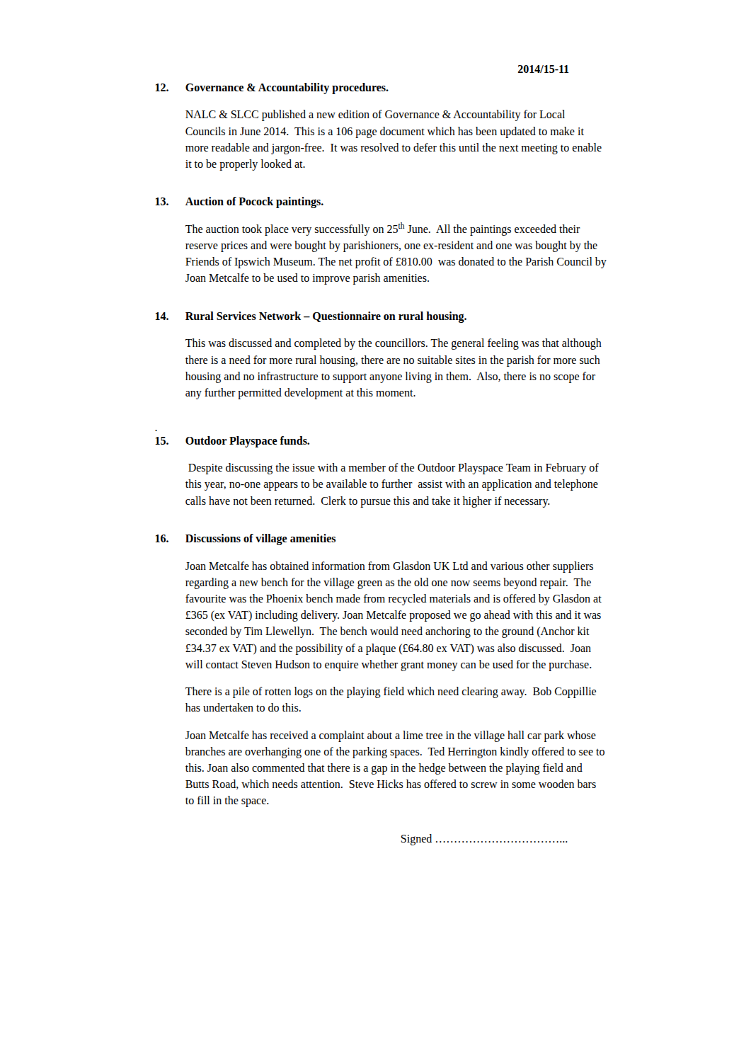2014/15-11
12.
Governance & Accountability procedures.
NALC & SLCC published a new edition of Governance & Accountability for Local Councils in June 2014. This is a 106 page document which has been updated to make it more readable and jargon-free. It was resolved to defer this until the next meeting to enable it to be properly looked at.
13.
Auction of Pocock paintings.
The auction took place very successfully on 25th June. All the paintings exceeded their reserve prices and were bought by parishioners, one ex-resident and one was bought by the Friends of Ipswich Museum. The net profit of £810.00 was donated to the Parish Council by Joan Metcalfe to be used to improve parish amenities.
14.
Rural Services Network – Questionnaire on rural housing.
This was discussed and completed by the councillors. The general feeling was that although there is a need for more rural housing, there are no suitable sites in the parish for more such housing and no infrastructure to support anyone living in them. Also, there is no scope for any further permitted development at this moment.
.
15.
Outdoor Playspace funds.
Despite discussing the issue with a member of the Outdoor Playspace Team in February of this year, no-one appears to be available to further assist with an application and telephone calls have not been returned. Clerk to pursue this and take it higher if necessary.
16.
Discussions of village amenities
Joan Metcalfe has obtained information from Glasdon UK Ltd and various other suppliers regarding a new bench for the village green as the old one now seems beyond repair. The favourite was the Phoenix bench made from recycled materials and is offered by Glasdon at £365 (ex VAT) including delivery. Joan Metcalfe proposed we go ahead with this and it was seconded by Tim Llewellyn. The bench would need anchoring to the ground (Anchor kit £34.37 ex VAT) and the possibility of a plaque (£64.80 ex VAT) was also discussed. Joan will contact Steven Hudson to enquire whether grant money can be used for the purchase.
There is a pile of rotten logs on the playing field which need clearing away. Bob Coppillie has undertaken to do this.
Joan Metcalfe has received a complaint about a lime tree in the village hall car park whose branches are overhanging one of the parking spaces. Ted Herrington kindly offered to see to this. Joan also commented that there is a gap in the hedge between the playing field and Butts Road, which needs attention. Steve Hicks has offered to screw in some wooden bars to fill in the space.
Signed ……………………………...